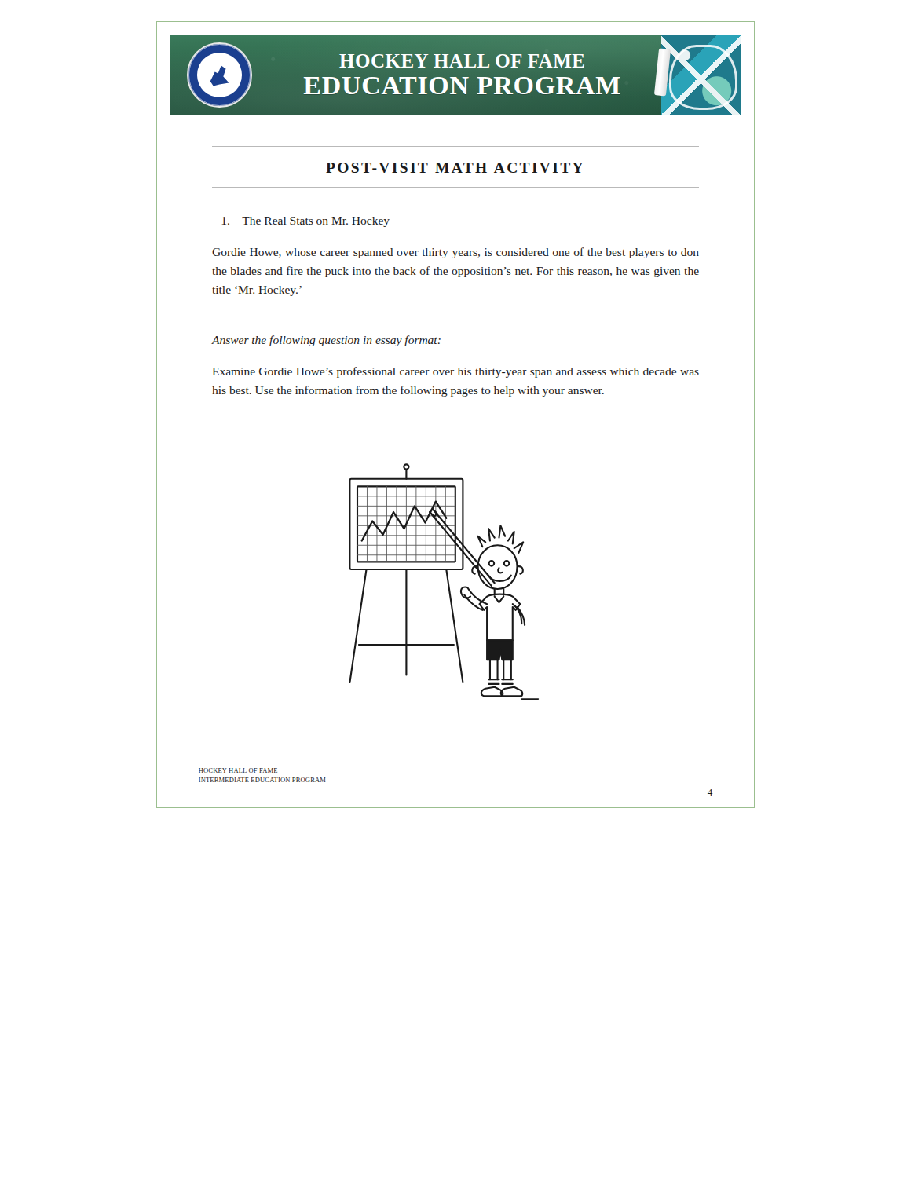HOCKEY HALL OF FAME
EDUCATION PROGRAM
POST-VISIT MATH ACTIVITY
The Real Stats on Mr. Hockey
Gordie Howe, whose career spanned over thirty years, is considered one of the best players to don the blades and fire the puck into the back of the opposition’s net. For this reason, he was given the title ‘Mr. Hockey.’
Answer the following question in essay format:
Examine Gordie Howe’s professional career over his thirty-year span and assess which decade was his best. Use the information from the following pages to help with your answer.
HOCKEY HALL OF FAME
INTERMEDIATE EDUCATION PROGRAM
4